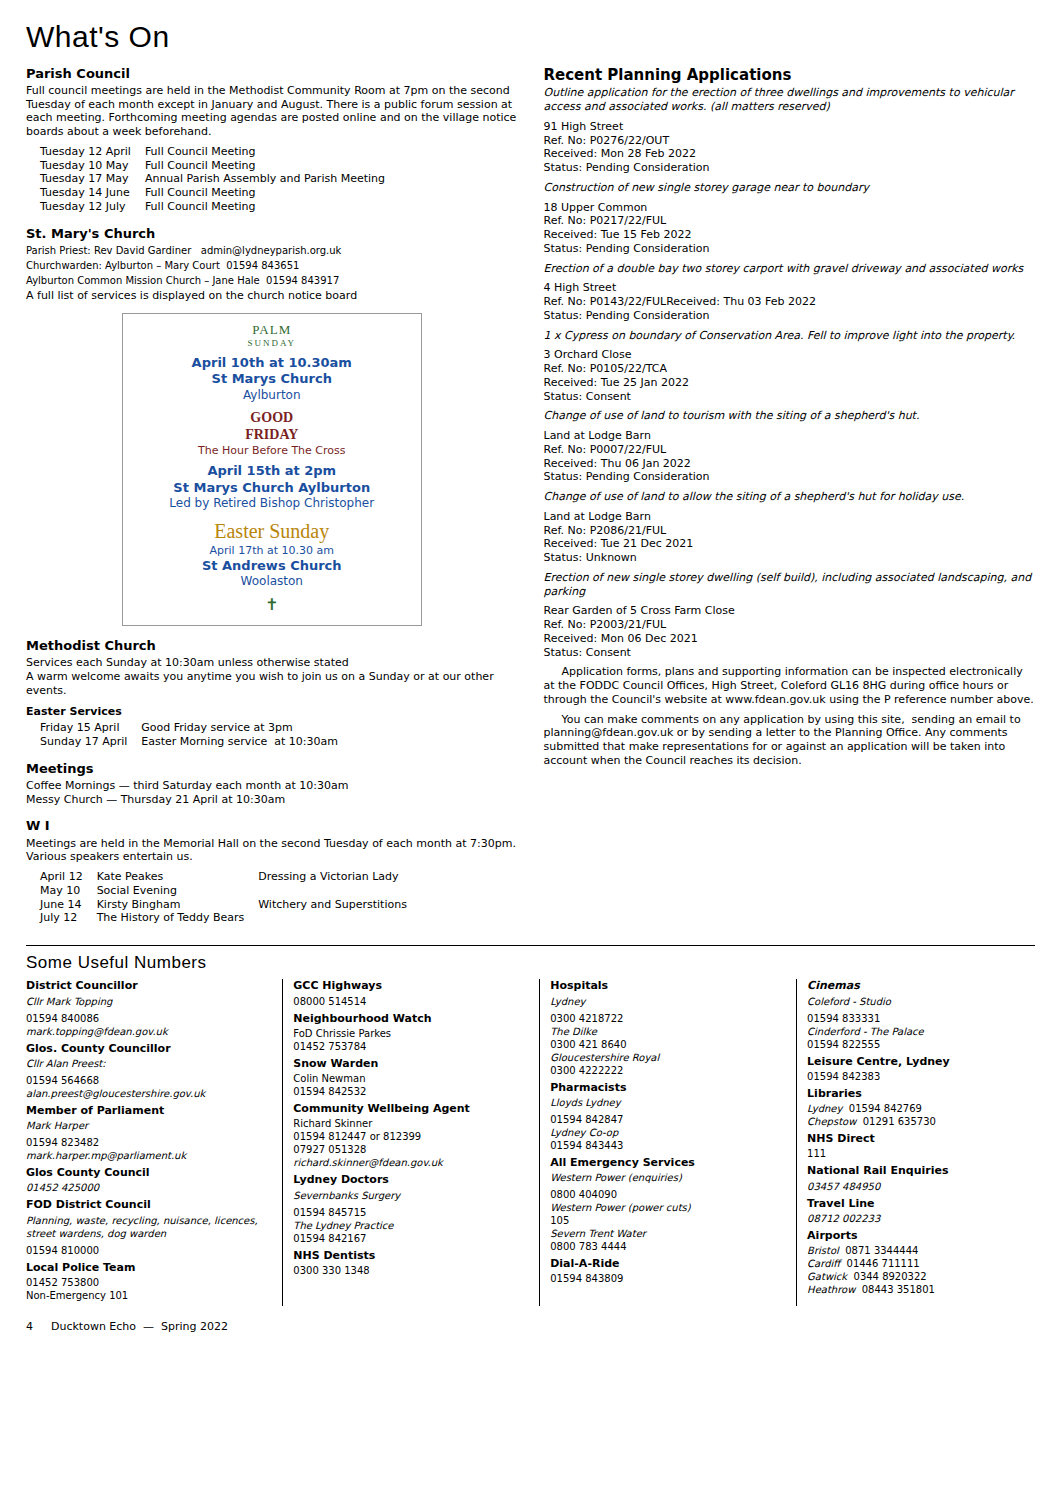What's On
Parish Council
Full council meetings are held in the Methodist Community Room at 7pm on the second Tuesday of each month except in January and August. There is a public forum session at each meeting. Forthcoming meeting agendas are posted online and on the village notice boards about a week beforehand.
| Tuesday 12 April | Full Council Meeting |
| Tuesday 10 May | Full Council Meeting |
| Tuesday 17 May | Annual Parish Assembly and Parish Meeting |
| Tuesday 14 June | Full Council Meeting |
| Tuesday 12 July | Full Council Meeting |
St. Mary's Church
Parish Priest: Rev David Gardiner admin@lydneyparish.org.uk
Churchwarden: Aylburton – Mary Court 01594 843651
Aylburton Common Mission Church – Jane Hale 01594 843917
A full list of services is displayed on the church notice board
PALM
SUNDAY
April 10th at 10.30am
St Marys Church
Aylburton
GOOD
FRIDAY
The Hour Before The Cross
April 15th at 2pm
St Marys Church Aylburton
Led by Retired Bishop Christopher
Easter Sunday
April 17th at 10.30 am
St Andrews Church
Woolaston
✝
Methodist Church
Services each Sunday at 10:30am unless otherwise stated
A warm welcome awaits you anytime you wish to join us on a Sunday or at our other events.
Easter Services
| Friday 15 April | Good Friday service at 3pm |
| Sunday 17 April | Easter Morning service at 10:30am |
Meetings
Coffee Mornings — third Saturday each month at 10:30am
Messy Church — Thursday 21 April at 10:30am
W I
Meetings are held in the Memorial Hall on the second Tuesday of each month at 7:30pm. Various speakers entertain us.
| April 12 | Kate Peakes | Dressing a Victorian Lady |
| May 10 | Social Evening | |
| June 14 | Kirsty Bingham | Witchery and Superstitions |
| July 12 | The History of Teddy Bears | |
Recent Planning Applications
Outline application for the erection of three dwellings and improvements to vehicular access and associated works. (all matters reserved)
91 High Street
Ref. No: P0276/22/OUT
Received: Mon 28 Feb 2022
Status: Pending Consideration
Construction of new single storey garage near to boundary
18 Upper Common
Ref. No: P0217/22/FUL
Received: Tue 15 Feb 2022
Status: Pending Consideration
Erection of a double bay two storey carport with gravel driveway and associated works
4 High Street
Ref. No: P0143/22/FULReceived: Thu 03 Feb 2022
Status: Pending Consideration
1 x Cypress on boundary of Conservation Area. Fell to improve light into the property.
3 Orchard Close
Ref. No: P0105/22/TCA
Received: Tue 25 Jan 2022
Status: Consent
Change of use of land to tourism with the siting of a shepherd's hut.
Land at Lodge Barn
Ref. No: P0007/22/FUL
Received: Thu 06 Jan 2022
Status: Pending Consideration
Change of use of land to allow the siting of a shepherd's hut for holiday use.
Land at Lodge Barn
Ref. No: P2086/21/FUL
Received: Tue 21 Dec 2021
Status: Unknown
Erection of new single storey dwelling (self build), including associated landscaping, and parking
Rear Garden of 5 Cross Farm Close
Ref. No: P2003/21/FUL
Received: Mon 06 Dec 2021
Status: Consent
Application forms, plans and supporting information can be inspected electronically at the FODDC Council Offices, High Street, Coleford GL16 8HG during office hours or through the Council's website at www.fdean.gov.uk using the P reference number above.
You can make comments on any application by using this site, sending an email to planning@fdean.gov.uk or by sending a letter to the Planning Office. Any comments submitted that make representations for or against an application will be taken into account when the Council reaches its decision.
Some Useful Numbers
District Councillor
Cllr Mark Topping
01594 840086
mark.topping@fdean.gov.uk
Glos. County Councillor
Cllr Alan Preest:
01594 564668
alan.preest@gloucestershire.gov.uk
Member of Parliament
Mark Harper
01594 823482
mark.harper.mp@parliament.uk
Glos County Council
01452 425000
FOD District Council
Planning, waste, recycling, nuisance, licences, street wardens, dog warden
01594 810000
Local Police Team
01452 753800
Non-Emergency 101
GCC Highways
08000 514514
Neighbourhood Watch
FoD Chrissie Parkes
01452 753784
Snow Warden
Colin Newman
01594 842532
Community Wellbeing Agent
Richard Skinner
01594 812447 or 812399
07927 051328
richard.skinner@fdean.gov.uk
Lydney Doctors
Severnbanks Surgery
01594 845715
The Lydney Practice
01594 842167
NHS Dentists
0300 330 1348
Hospitals
Lydney
0300 4218722
The Dilke
0300 421 8640
Gloucestershire Royal
0300 4222222
Pharmacists
Lloyds Lydney
01594 842847
Lydney Co-op
01594 843443
All Emergency Services
Western Power (enquiries)
0800 404090
Western Power (power cuts)
105
Severn Trent Water
0800 783 4444
Dial-A-Ride
01594 843809
Cinemas
Coleford - Studio
01594 833331
Cinderford - The Palace
01594 822555
Leisure Centre, Lydney
01594 842383
Libraries
Lydney 01594 842769
Chepstow 01291 635730
NHS Direct
111
National Rail Enquiries
03457 484950
Travel Line
08712 002233
Airports
Bristol 0871 3344444
Cardiff 01446 711111
Gatwick 0344 8920322
Heathrow 08443 351801
4 Ducktown Echo — Spring 2022